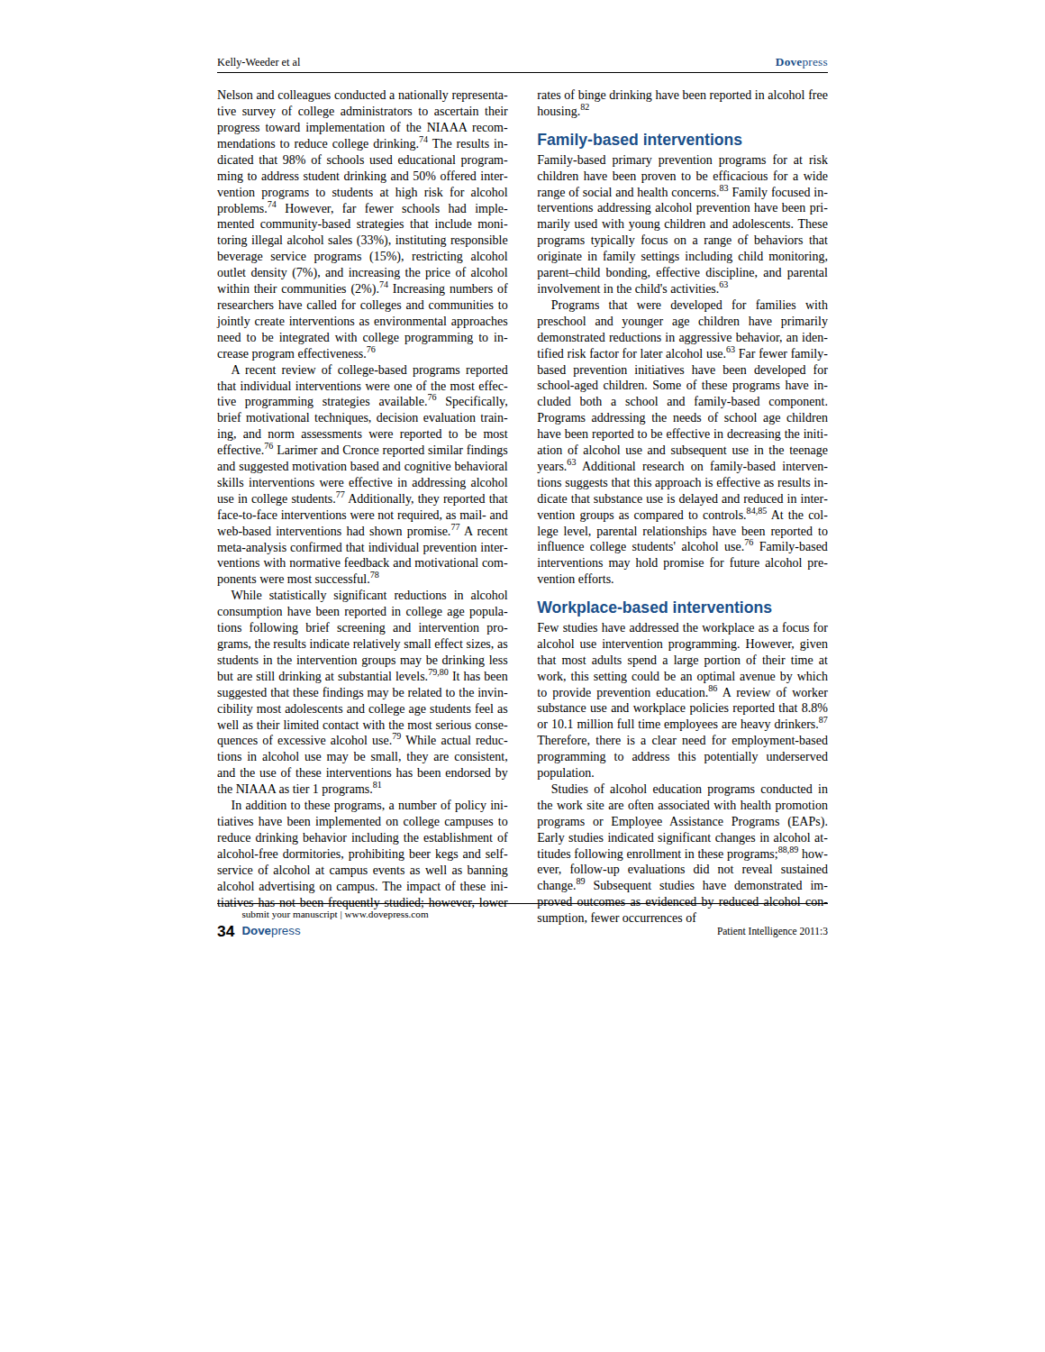Kelly-Weeder et al
Dove press
Nelson and colleagues conducted a nationally representative survey of college administrators to ascertain their progress toward implementation of the NIAAA recommendations to reduce college drinking.74 The results indicated that 98% of schools used educational programming to address student drinking and 50% offered intervention programs to students at high risk for alcohol problems.74 However, far fewer schools had implemented community-based strategies that include monitoring illegal alcohol sales (33%), instituting responsible beverage service programs (15%), restricting alcohol outlet density (7%), and increasing the price of alcohol within their communities (2%).74 Increasing numbers of researchers have called for colleges and communities to jointly create interventions as environmental approaches need to be integrated with college programming to increase program effectiveness.76
A recent review of college-based programs reported that individual interventions were one of the most effective programming strategies available.76 Specifically, brief motivational techniques, decision evaluation training, and norm assessments were reported to be most effective.76 Larimer and Cronce reported similar findings and suggested motivation based and cognitive behavioral skills interventions were effective in addressing alcohol use in college students.77 Additionally, they reported that face-to-face interventions were not required, as mail- and web-based interventions had shown promise.77 A recent meta-analysis confirmed that individual prevention interventions with normative feedback and motivational components were most successful.78
While statistically significant reductions in alcohol consumption have been reported in college age populations following brief screening and intervention programs, the results indicate relatively small effect sizes, as students in the intervention groups may be drinking less but are still drinking at substantial levels.79,80 It has been suggested that these findings may be related to the invincibility most adolescents and college age students feel as well as their limited contact with the most serious consequences of excessive alcohol use.79 While actual reductions in alcohol use may be small, they are consistent, and the use of these interventions has been endorsed by the NIAAA as tier 1 programs.81
In addition to these programs, a number of policy initiatives have been implemented on college campuses to reduce drinking behavior including the establishment of alcohol-free dormitories, prohibiting beer kegs and self-service of alcohol at campus events as well as banning alcohol advertising on campus. The impact of these initiatives has not been frequently studied; however, lower rates of binge drinking have been reported in alcohol free housing.82
Family-based interventions
Family-based primary prevention programs for at risk children have been proven to be efficacious for a wide range of social and health concerns.83 Family focused interventions addressing alcohol prevention have been primarily used with young children and adolescents. These programs typically focus on a range of behaviors that originate in family settings including child monitoring, parent–child bonding, effective discipline, and parental involvement in the child's activities.63
Programs that were developed for families with preschool and younger age children have primarily demonstrated reductions in aggressive behavior, an identified risk factor for later alcohol use.63 Far fewer family-based prevention initiatives have been developed for school-aged children. Some of these programs have included both a school and family-based component. Programs addressing the needs of school age children have been reported to be effective in decreasing the initiation of alcohol use and subsequent use in the teenage years.63 Additional research on family-based interventions suggests that this approach is effective as results indicate that substance use is delayed and reduced in intervention groups as compared to controls.84,85 At the college level, parental relationships have been reported to influence college students' alcohol use.76 Family-based interventions may hold promise for future alcohol prevention efforts.
Workplace-based interventions
Few studies have addressed the workplace as a focus for alcohol use intervention programming. However, given that most adults spend a large portion of their time at work, this setting could be an optimal avenue by which to provide prevention education.86 A review of worker substance use and workplace policies reported that 8.8% or 10.1 million full time employees are heavy drinkers.87 Therefore, there is a clear need for employment-based programming to address this potentially underserved population.
Studies of alcohol education programs conducted in the work site are often associated with health promotion programs or Employee Assistance Programs (EAPs). Early studies indicated significant changes in alcohol attitudes following enrollment in these programs;88,89 however, follow-up evaluations did not reveal sustained change.89 Subsequent studies have demonstrated improved outcomes as evidenced by reduced alcohol consumption, fewer occurrences of
34
submit your manuscript | www.dovepress.com
Dovepress
Patient Intelligence 2011:3